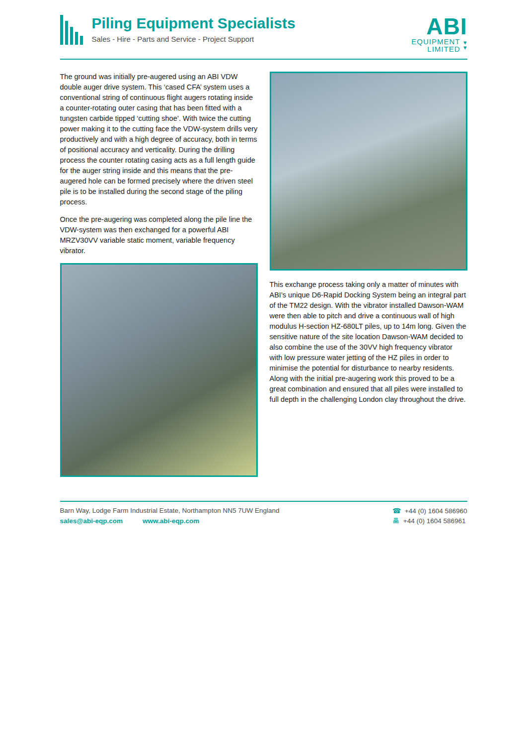Piling Equipment Specialists
Sales - Hire - Parts and Service - Project Support
ABI
EQUIPMENT
LIMITED ▾
▾
The ground was initially pre-augered using an ABI VDW double auger drive system. This ‘cased CFA’ system uses a conventional string of continuous flight augers rotating inside a counter-rotating outer casing that has been fitted with a tungsten carbide tipped ‘cutting shoe’. With twice the cutting power making it to the cutting face the VDW-system drills very productively and with a high degree of accuracy, both in terms of positional accuracy and verticality. During the drilling process the counter rotating casing acts as a full length guide for the auger string inside and this means that the pre-augered hole can be formed precisely where the driven steel pile is to be installed during the second stage of the piling process.
Once the pre-augering was completed along the pile line the VDW-system was then exchanged for a powerful ABI MRZV30VV variable static moment, variable frequency vibrator.
This exchange process taking only a matter of minutes with ABI’s unique D6-Rapid Docking System being an integral part of the TM22 design. With the vibrator installed Dawson-WAM were then able to pitch and drive a continuous wall of high modulus H-section HZ-680LT piles, up to 14m long. Given the sensitive nature of the site location Dawson-WAM decided to also combine the use of the 30VV high frequency vibrator with low pressure water jetting of the HZ piles in order to minimise the potential for disturbance to nearby residents. Along with the initial pre-augering work this proved to be a great combination and ensured that all piles were installed to full depth in the challenging London clay throughout the drive.
Barn Way, Lodge Farm Industrial Estate, Northampton NN5 7UW England
sales@abi-eqp.com www.abi-eqp.com
☎+44 (0) 1604 586960
🖶+44 (0) 1604 586961